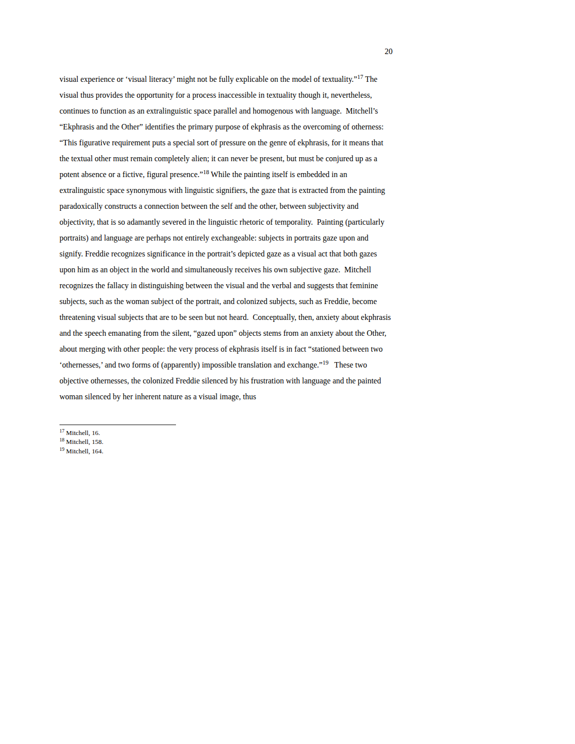20
visual experience or ‘visual literacy’ might not be fully explicable on the model of textuality.”17 The visual thus provides the opportunity for a process inaccessible in textuality though it, nevertheless, continues to function as an extralinguistic space parallel and homogenous with language. Mitchell’s “Ekphrasis and the Other” identifies the primary purpose of ekphrasis as the overcoming of otherness: “This figurative requirement puts a special sort of pressure on the genre of ekphrasis, for it means that the textual other must remain completely alien; it can never be present, but must be conjured up as a potent absence or a fictive, figural presence.”18 While the painting itself is embedded in an extralinguistic space synonymous with linguistic signifiers, the gaze that is extracted from the painting paradoxically constructs a connection between the self and the other, between subjectivity and objectivity, that is so adamantly severed in the linguistic rhetoric of temporality. Painting (particularly portraits) and language are perhaps not entirely exchangeable: subjects in portraits gaze upon and signify. Freddie recognizes significance in the portrait’s depicted gaze as a visual act that both gazes upon him as an object in the world and simultaneously receives his own subjective gaze. Mitchell recognizes the fallacy in distinguishing between the visual and the verbal and suggests that feminine subjects, such as the woman subject of the portrait, and colonized subjects, such as Freddie, become threatening visual subjects that are to be seen but not heard. Conceptually, then, anxiety about ekphrasis and the speech emanating from the silent, “gazed upon” objects stems from an anxiety about the Other, about merging with other people: the very process of ekphrasis itself is in fact “stationed between two ‘othernesses,’ and two forms of (apparently) impossible translation and exchange.”19 These two objective othernesses, the colonized Freddie silenced by his frustration with language and the painted woman silenced by her inherent nature as a visual image, thus
17 Mitchell, 16.
18 Mitchell, 158.
19 Mitchell, 164.